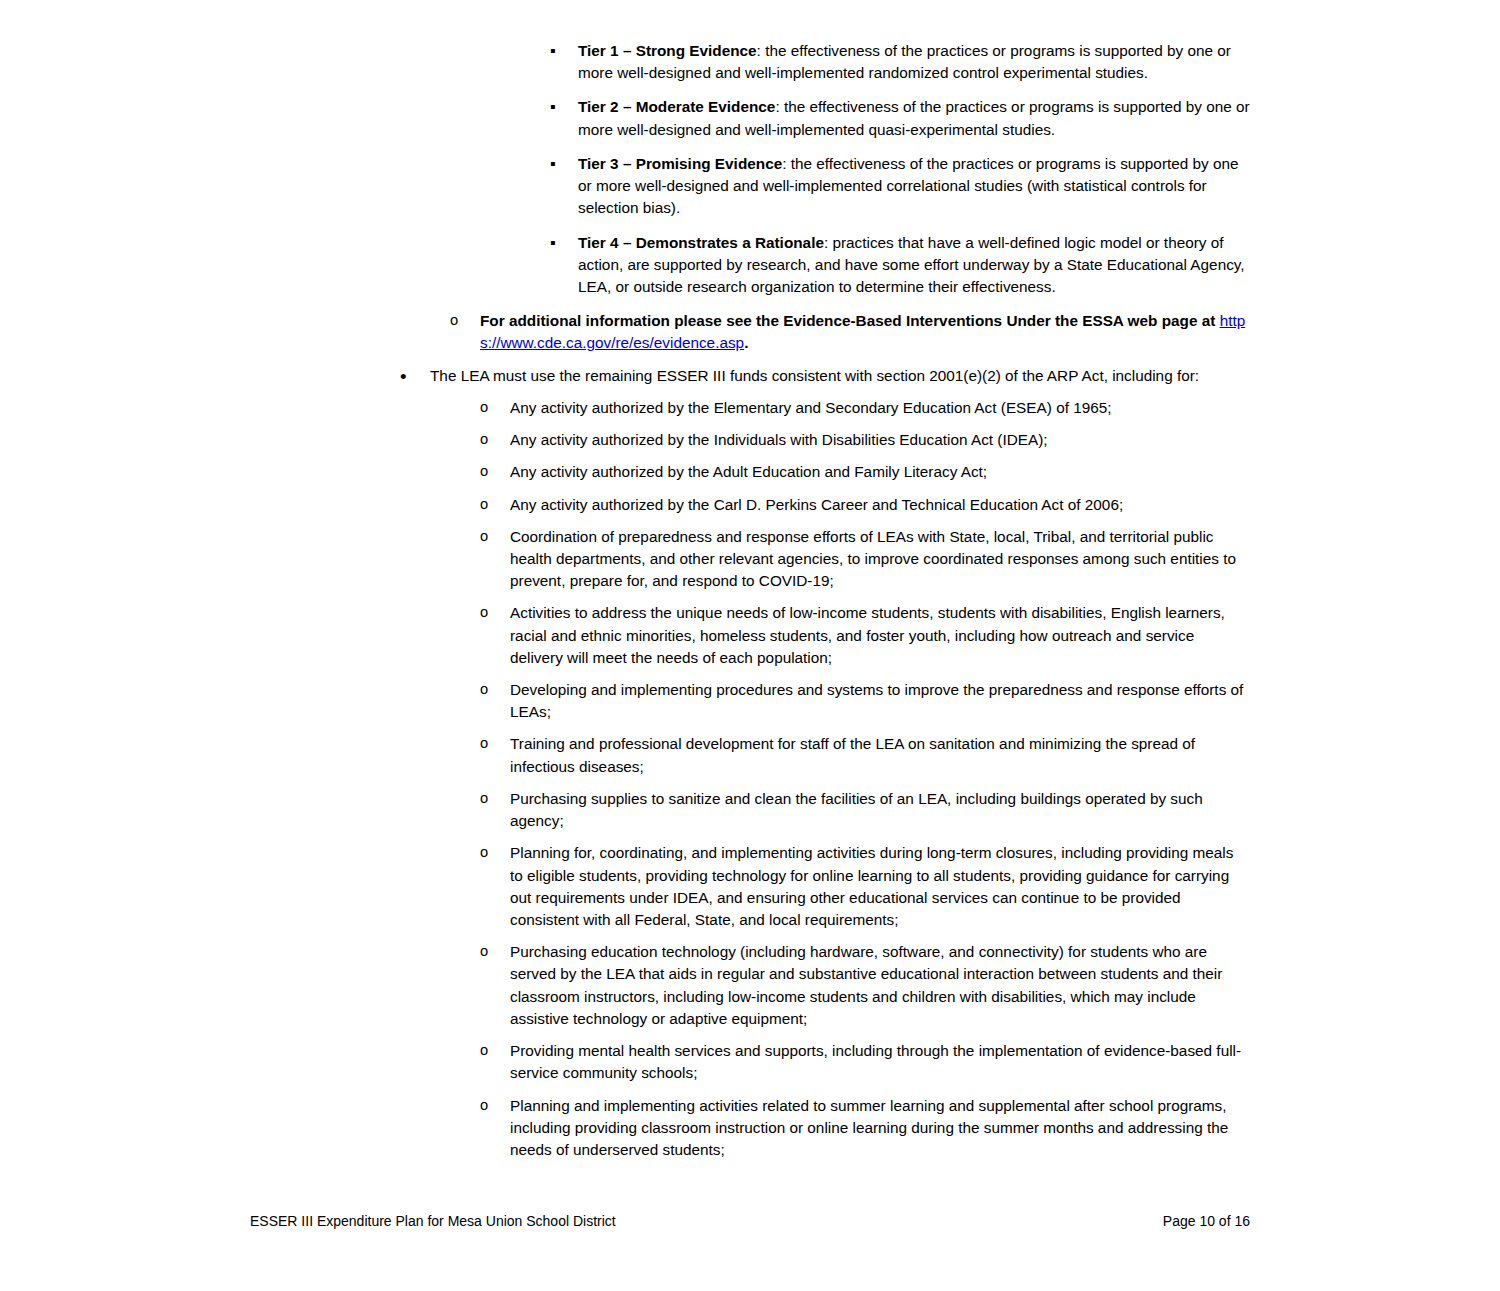Tier 1 – Strong Evidence: the effectiveness of the practices or programs is supported by one or more well-designed and well-implemented randomized control experimental studies.
Tier 2 – Moderate Evidence: the effectiveness of the practices or programs is supported by one or more well-designed and well-implemented quasi-experimental studies.
Tier 3 – Promising Evidence: the effectiveness of the practices or programs is supported by one or more well-designed and well-implemented correlational studies (with statistical controls for selection bias).
Tier 4 – Demonstrates a Rationale: practices that have a well-defined logic model or theory of action, are supported by research, and have some effort underway by a State Educational Agency, LEA, or outside research organization to determine their effectiveness.
For additional information please see the Evidence-Based Interventions Under the ESSA web page at https://www.cde.ca.gov/re/es/evidence.asp.
The LEA must use the remaining ESSER III funds consistent with section 2001(e)(2) of the ARP Act, including for:
Any activity authorized by the Elementary and Secondary Education Act (ESEA) of 1965;
Any activity authorized by the Individuals with Disabilities Education Act (IDEA);
Any activity authorized by the Adult Education and Family Literacy Act;
Any activity authorized by the Carl D. Perkins Career and Technical Education Act of 2006;
Coordination of preparedness and response efforts of LEAs with State, local, Tribal, and territorial public health departments, and other relevant agencies, to improve coordinated responses among such entities to prevent, prepare for, and respond to COVID-19;
Activities to address the unique needs of low-income students, students with disabilities, English learners, racial and ethnic minorities, homeless students, and foster youth, including how outreach and service delivery will meet the needs of each population;
Developing and implementing procedures and systems to improve the preparedness and response efforts of LEAs;
Training and professional development for staff of the LEA on sanitation and minimizing the spread of infectious diseases;
Purchasing supplies to sanitize and clean the facilities of an LEA, including buildings operated by such agency;
Planning for, coordinating, and implementing activities during long-term closures, including providing meals to eligible students, providing technology for online learning to all students, providing guidance for carrying out requirements under IDEA, and ensuring other educational services can continue to be provided consistent with all Federal, State, and local requirements;
Purchasing education technology (including hardware, software, and connectivity) for students who are served by the LEA that aids in regular and substantive educational interaction between students and their classroom instructors, including low-income students and children with disabilities, which may include assistive technology or adaptive equipment;
Providing mental health services and supports, including through the implementation of evidence-based full-service community schools;
Planning and implementing activities related to summer learning and supplemental after school programs, including providing classroom instruction or online learning during the summer months and addressing the needs of underserved students;
ESSER III Expenditure Plan for Mesa Union School District
Page 10 of 16